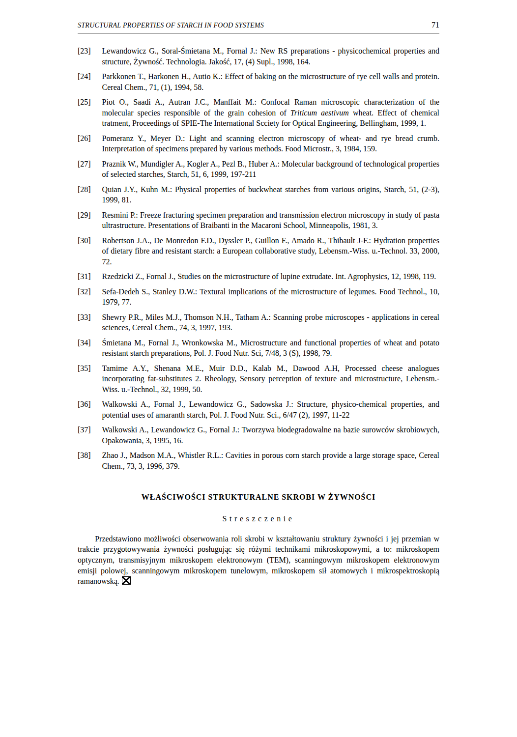STRUCTURAL PROPERTIES OF STARCH IN FOOD SYSTEMS 71
[23] Lewandowicz G., Soral-Śmietana M., Fornal J.: New RS preparations - physicochemical properties and structure, Żywność. Technologia. Jakość, 17, (4) Supl., 1998, 164.
[24] Parkkonen T., Harkonen H., Autio K.: Effect of baking on the microstructure of rye cell walls and protein. Cereal Chem., 71, (1), 1994, 58.
[25] Piot O., Saadi A., Autran J.C., Manffait M.: Confocal Raman microscopic characterization of the molecular species responsible of the grain cohesion of Triticum aestivum wheat. Effect of chemical tratment, Proceedings of SPIE-The International Scciety for Optical Engineering, Bellingham, 1999, 1.
[26] Pomeranz Y., Meyer D.: Light and scanning electron microscopy of wheat- and rye bread crumb. Interpretation of specimens prepared by various methods. Food Microstr., 3, 1984, 159.
[27] Praznik W., Mundigler A., Kogler A., Pezl B., Huber A.: Molecular background of technological properties of selected starches, Starch, 51, 6, 1999, 197-211
[28] Quian J.Y., Kuhn M.: Physical properties of buckwheat starches from various origins, Starch, 51, (2-3), 1999, 81.
[29] Resmini P.: Freeze fracturing specimen preparation and transmission electron microscopy in study of pasta ultrastructure. Presentations of Braibanti in the Macaroni School, Minneapolis, 1981, 3.
[30] Robertson J.A., De Monredon F.D., Dyssler P., Guillon F., Amado R., Thibault J-F.: Hydration properties of dietary fibre and resistant starch: a European collaborative study, Lebensm.-Wiss. u.-Technol. 33, 2000, 72.
[31] Rzedzicki Z., Fornal J., Studies on the microstructure of lupine extrudate. Int. Agrophysics, 12, 1998, 119.
[32] Sefa-Dedeh S., Stanley D.W.: Textural implications of the microstructure of legumes. Food Technol., 10, 1979, 77.
[33] Shewry P.R., Miles M.J., Thomson N.H., Tatham A.: Scanning probe microscopes - applications in cereal sciences, Cereal Chem., 74, 3, 1997, 193.
[34] Śmietana M., Fornal J., Wronkowska M., Microstructure and functional properties of wheat and potato resistant starch preparations, Pol. J. Food Nutr. Sci, 7/48, 3 (S), 1998, 79.
[35] Tamime A.Y., Shenana M.E., Muir D.D., Kalab M., Dawood A.H, Processed cheese analogues incorporating fat-substitutes 2. Rheology, Sensory perception of texture and microstructure, Lebensm.-Wiss. u.-Technol., 32, 1999, 50.
[36] Walkowski A., Fornal J., Lewandowicz G., Sadowska J.: Structure, physico-chemical properties, and potential uses of amaranth starch, Pol. J. Food Nutr. Sci., 6/47 (2), 1997, 11-22
[37] Walkowski A., Lewandowicz G., Fornal J.: Tworzywa biodegradowalne na bazie surowców skrobiowych, Opakowania, 3, 1995, 16.
[38] Zhao J., Madson M.A., Whistler R.L.: Cavities in porous corn starch provide a large storage space, Cereal Chem., 73, 3, 1996, 379.
WŁAŚCIWOŚCI STRUKTURALNE SKROBI W ŻYWNOŚCI
Streszczenie
Przedstawiono możliwości obserwowania roli skrobi w kształtowaniu struktury żywności i jej przemian w trakcie przygotowywania żywności posługując się różymi technikami mikroskopowymi, a to: mikroskopem optycznym, transmisyjnym mikroskopem elektronowym (TEM), scanningowym mikroskopem elektronowym emisji polowej, scanningowym mikroskopem tunelowym, mikroskopem sił atomowych i mikrospektroskopią ramanowską.